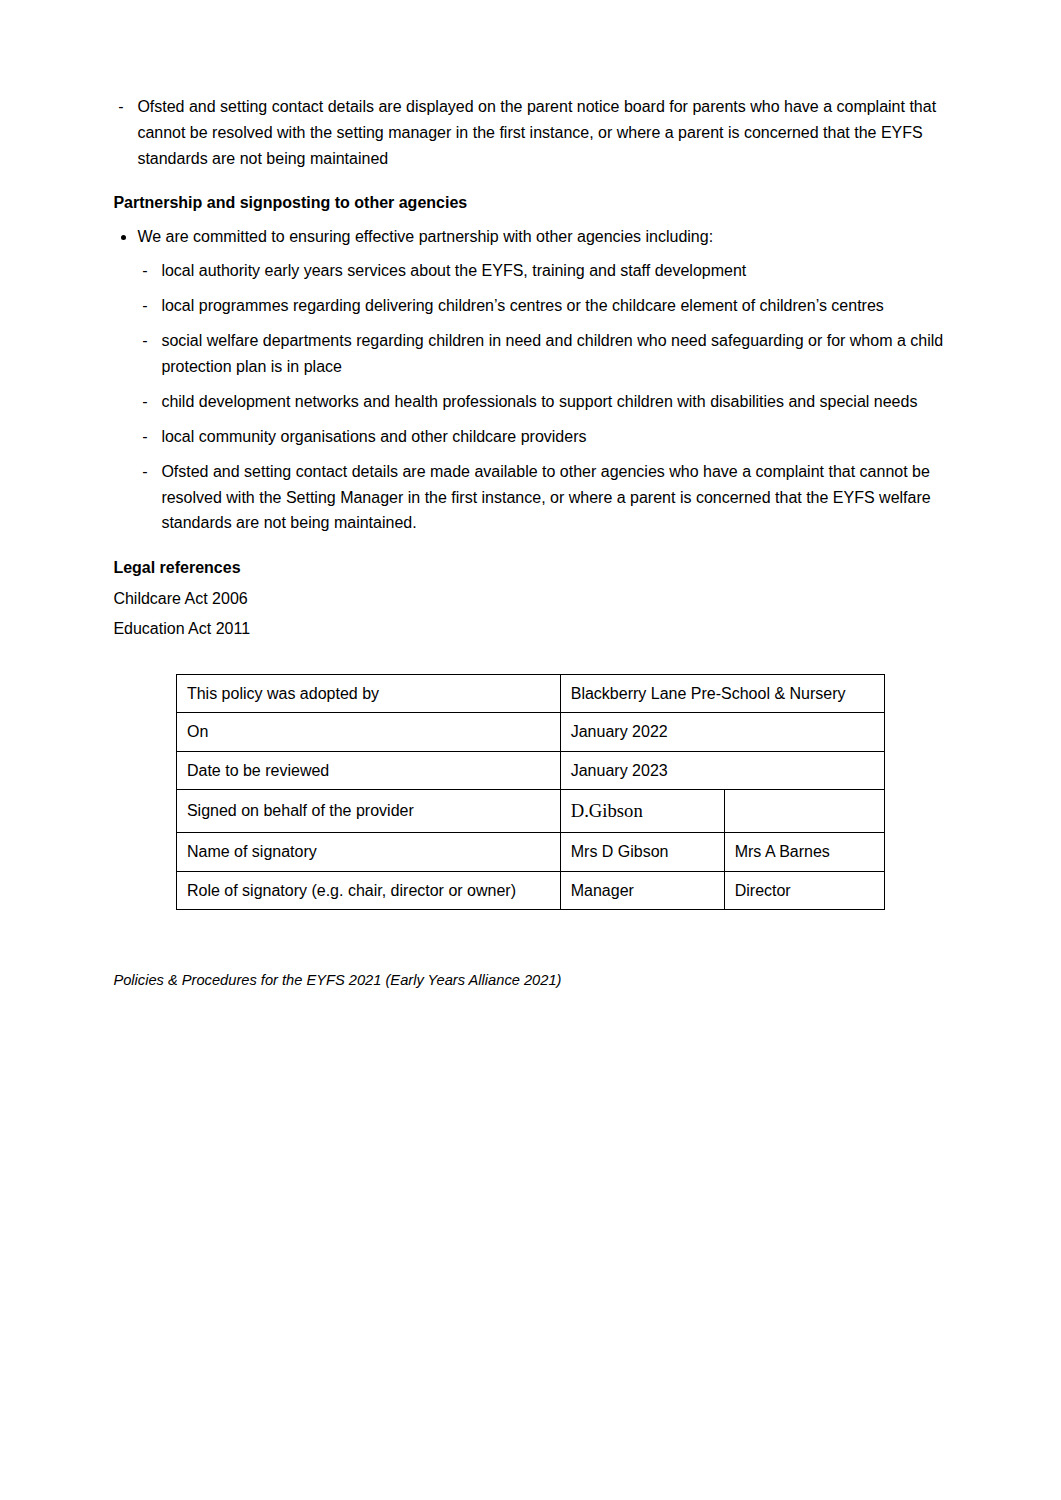Ofsted and setting contact details are displayed on the parent notice board for parents who have a complaint that cannot be resolved with the setting manager in the first instance, or where a parent is concerned that the EYFS standards are not being maintained
Partnership and signposting to other agencies
We are committed to ensuring effective partnership with other agencies including:
local authority early years services about the EYFS, training and staff development
local programmes regarding delivering children’s centres or the childcare element of children’s centres
social welfare departments regarding children in need and children who need safeguarding or for whom a child protection plan is in place
child development networks and health professionals to support children with disabilities and special needs
local community organisations and other childcare providers
Ofsted and setting contact details are made available to other agencies who have a complaint that cannot be resolved with the Setting Manager in the first instance, or where a parent is concerned that the EYFS welfare standards are not being maintained.
Legal references
Childcare Act 2006
Education Act 2011
| This policy was adopted by | Blackberry Lane Pre-School & Nursery |
| On | January 2022 |
| Date to be reviewed | January 2023 |
| Signed on behalf of the provider | D.Gibson | |
| Name of signatory | Mrs D Gibson | Mrs A Barnes |
| Role of signatory (e.g. chair, director or owner) | Manager | Director |
Policies & Procedures for the EYFS 2021 (Early Years Alliance 2021)